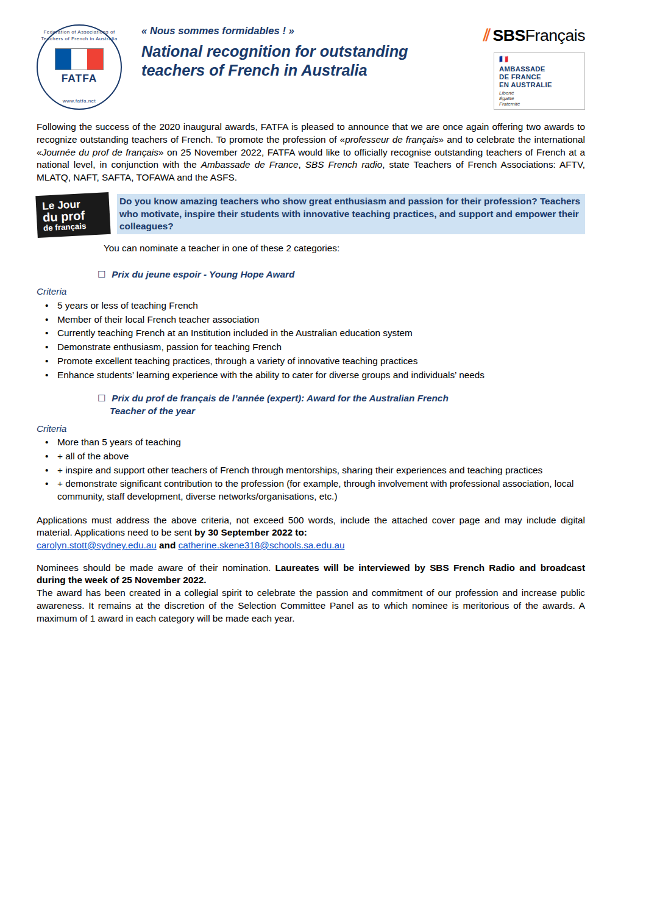Federation of Associations of Teachers of French in Australia
FATFA
www.fatfa.net
« Nous sommes formidables ! »
National recognition for outstanding teachers of French in Australia
⫽SBS Français
🇫🇷
AMBASSADE
DE FRANCE
EN AUSTRALIE
Liberté
Égalité
Fraternité
Following the success of the 2020 inaugural awards, FATFA is pleased to announce that we are once again offering two awards to recognize outstanding teachers of French. To promote the profession of «professeur de français» and to celebrate the international «Journée du prof de français» on 25 November 2022, FATFA would like to officially recognise outstanding teachers of French at a national level, in conjunction with the Ambassade de France, SBS French radio, state Teachers of French Associations: AFTV, MLATQ, NAFT, SAFTA, TOFAWA and the ASFS.
Le Jour
du prof
de français
Do you know amazing teachers who show great enthusiasm and passion for their profession? Teachers who motivate, inspire their students with innovative teaching practices, and support and empower their colleagues?
You can nominate a teacher in one of these 2 categories:
☐ Prix du jeune espoir - Young Hope Award
Criteria
5 years or less of teaching French
Member of their local French teacher association
Currently teaching French at an Institution included in the Australian education system
Demonstrate enthusiasm, passion for teaching French
Promote excellent teaching practices, through a variety of innovative teaching practices
Enhance students’ learning experience with the ability to cater for diverse groups and individuals’ needs
☐ Prix du prof de français de l’année (expert): Award for the Australian French Teacher of the year
Criteria
More than 5 years of teaching
+ all of the above
+ inspire and support other teachers of French through mentorships, sharing their experiences and teaching practices
+ demonstrate significant contribution to the profession (for example, through involvement with professional association, local community, staff development, diverse networks/organisations, etc.)
Applications must address the above criteria, not exceed 500 words, include the attached cover page and may include digital material. Applications need to be sent by 30 September 2022 to:
carolyn.stott@sydney.edu.au and catherine.skene318@schools.sa.edu.au
Nominees should be made aware of their nomination. Laureates will be interviewed by SBS French Radio and broadcast during the week of 25 November 2022.
The award has been created in a collegial spirit to celebrate the passion and commitment of our profession and increase public awareness. It remains at the discretion of the Selection Committee Panel as to which nominee is meritorious of the awards. A maximum of 1 award in each category will be made each year.